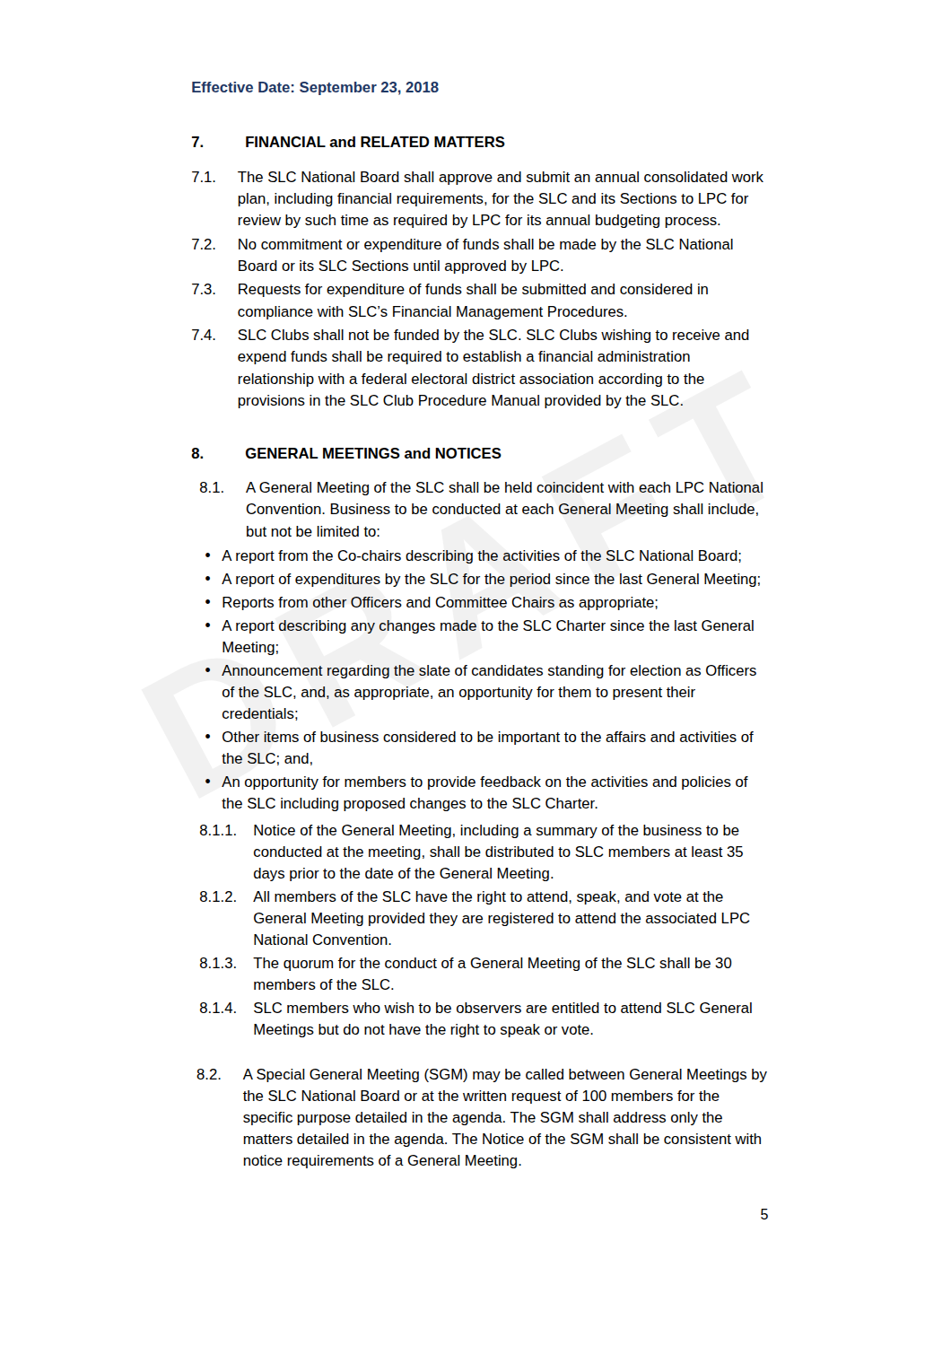DRAFT
Effective Date: September 23, 2018
7. FINANCIAL and RELATED MATTERS
7.1. The SLC National Board shall approve and submit an annual consolidated work plan, including financial requirements, for the SLC and its Sections to LPC for review by such time as required by LPC for its annual budgeting process.
7.2. No commitment or expenditure of funds shall be made by the SLC National Board or its SLC Sections until approved by LPC.
7.3. Requests for expenditure of funds shall be submitted and considered in compliance with SLC’s Financial Management Procedures.
7.4. SLC Clubs shall not be funded by the SLC. SLC Clubs wishing to receive and expend funds shall be required to establish a financial administration relationship with a federal electoral district association according to the provisions in the SLC Club Procedure Manual provided by the SLC.
8. GENERAL MEETINGS and NOTICES
8.1. A General Meeting of the SLC shall be held coincident with each LPC National Convention. Business to be conducted at each General Meeting shall include, but not be limited to:
A report from the Co-chairs describing the activities of the SLC National Board;
A report of expenditures by the SLC for the period since the last General Meeting;
Reports from other Officers and Committee Chairs as appropriate;
A report describing any changes made to the SLC Charter since the last General Meeting;
Announcement regarding the slate of candidates standing for election as Officers of the SLC, and, as appropriate, an opportunity for them to present their credentials;
Other items of business considered to be important to the affairs and activities of the SLC; and,
An opportunity for members to provide feedback on the activities and policies of the SLC including proposed changes to the SLC Charter.
8.1.1. Notice of the General Meeting, including a summary of the business to be conducted at the meeting, shall be distributed to SLC members at least 35 days prior to the date of the General Meeting.
8.1.2. All members of the SLC have the right to attend, speak, and vote at the General Meeting provided they are registered to attend the associated LPC National Convention.
8.1.3. The quorum for the conduct of a General Meeting of the SLC shall be 30 members of the SLC.
8.1.4. SLC members who wish to be observers are entitled to attend SLC General Meetings but do not have the right to speak or vote.
8.2. A Special General Meeting (SGM) may be called between General Meetings by the SLC National Board or at the written request of 100 members for the specific purpose detailed in the agenda. The SGM shall address only the matters detailed in the agenda. The Notice of the SGM shall be consistent with notice requirements of a General Meeting.
5